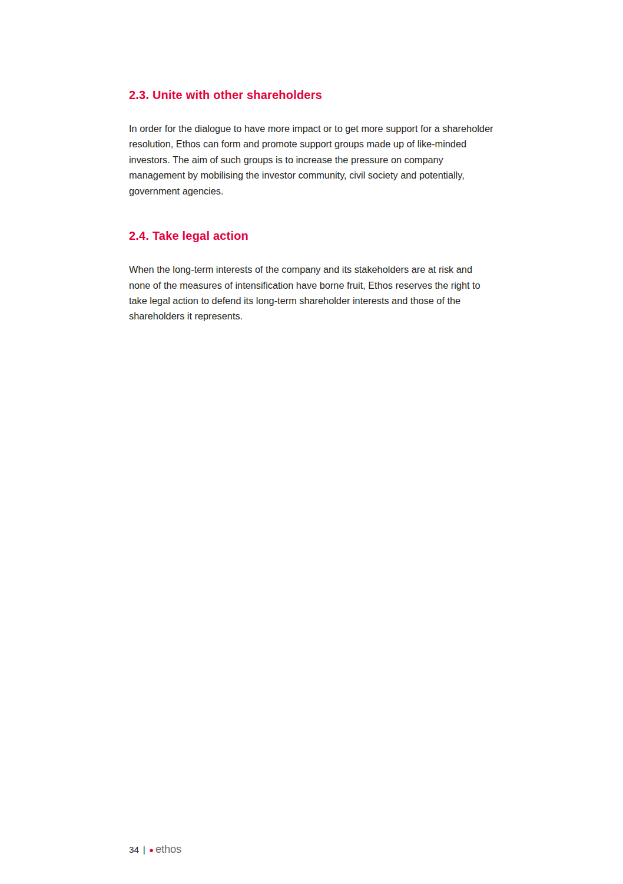2.3. Unite with other shareholders
In order for the dialogue to have more impact or to get more support for a shareholder resolution, Ethos can form and promote support groups made up of like-minded investors. The aim of such groups is to increase the pressure on company management by mobilising the investor community, civil society and potentially, government agencies.
2.4. Take legal action
When the long-term interests of the company and its stakeholders are at risk and none of the measures of intensification have borne fruit, Ethos reserves the right to take legal action to defend its long-term shareholder interests and those of the shareholders it represents.
34 | •ethos